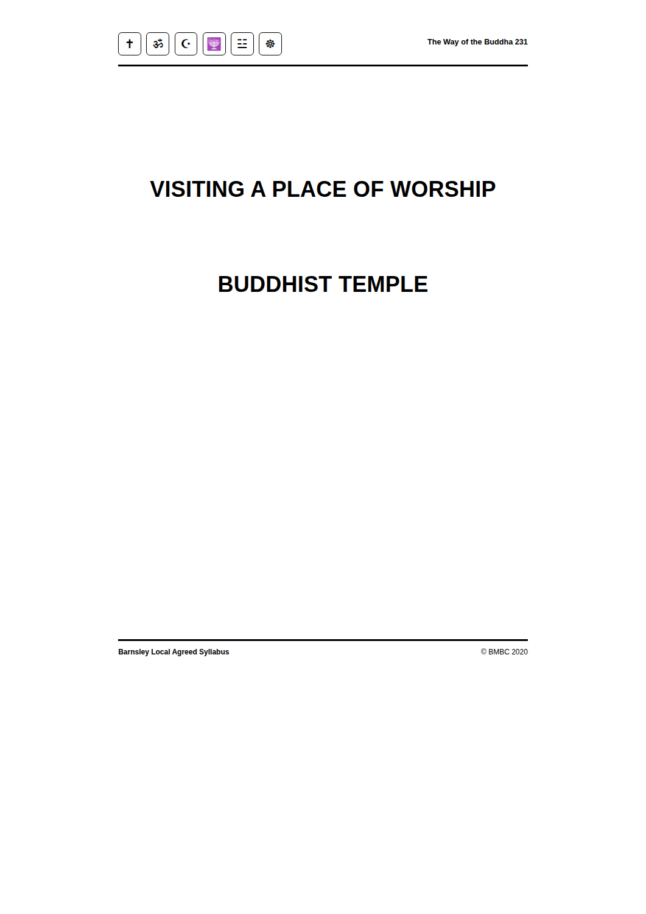✝ ॐ ☪ 🕎 ☳ ☸
The Way of the Buddha 231
VISITING A PLACE OF WORSHIP
BUDDHIST TEMPLE
Barnsley Local Agreed Syllabus © BMBC 2020